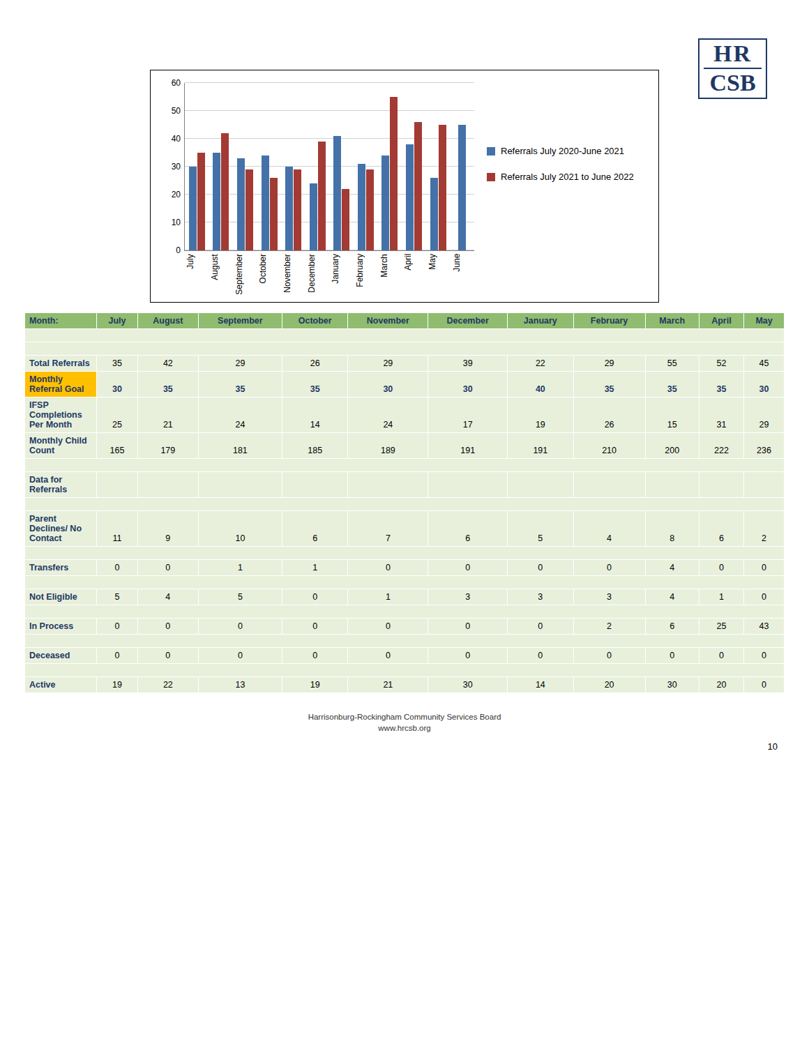HR
CSB
60
50
40
30
20
10
0
July August September October November December January February March April May June
Referrals July 2020-June 2021
Referrals July 2021 to June 2022
| Month: | July | August | September | October | November | December | January | February | March | April | May |
| --- | --- | --- | --- | --- | --- | --- | --- | --- | --- | --- | --- |
| Total Referrals | 35 | 42 | 29 | 26 | 29 | 39 | 22 | 29 | 55 | 52 | 45 |
| Monthly Referral Goal | 30 | 35 | 35 | 35 | 30 | 30 | 40 | 35 | 35 | 35 | 30 |
| IFSP Completions Per Month | 25 | 21 | 24 | 14 | 24 | 17 | 19 | 26 | 15 | 31 | 29 |
| Monthly Child Count | 165 | 179 | 181 | 185 | 189 | 191 | 191 | 210 | 200 | 222 | 236 |
| Data for Referrals | | | | | | | | | | | |
| Parent Declines/ No Contact | 11 | 9 | 10 | 6 | 7 | 6 | 5 | 4 | 8 | 6 | 2 |
| Transfers | 0 | 0 | 1 | 1 | 0 | 0 | 0 | 0 | 4 | 0 | 0 |
| Not Eligible | 5 | 4 | 5 | 0 | 1 | 3 | 3 | 3 | 4 | 1 | 0 |
| In Process | 0 | 0 | 0 | 0 | 0 | 0 | 0 | 2 | 6 | 25 | 43 |
| Deceased | 0 | 0 | 0 | 0 | 0 | 0 | 0 | 0 | 0 | 0 | 0 |
| Active | 19 | 22 | 13 | 19 | 21 | 30 | 14 | 20 | 30 | 20 | 0 |
10
Harrisonburg-Rockingham Community Services Board
www.hrcsb.org